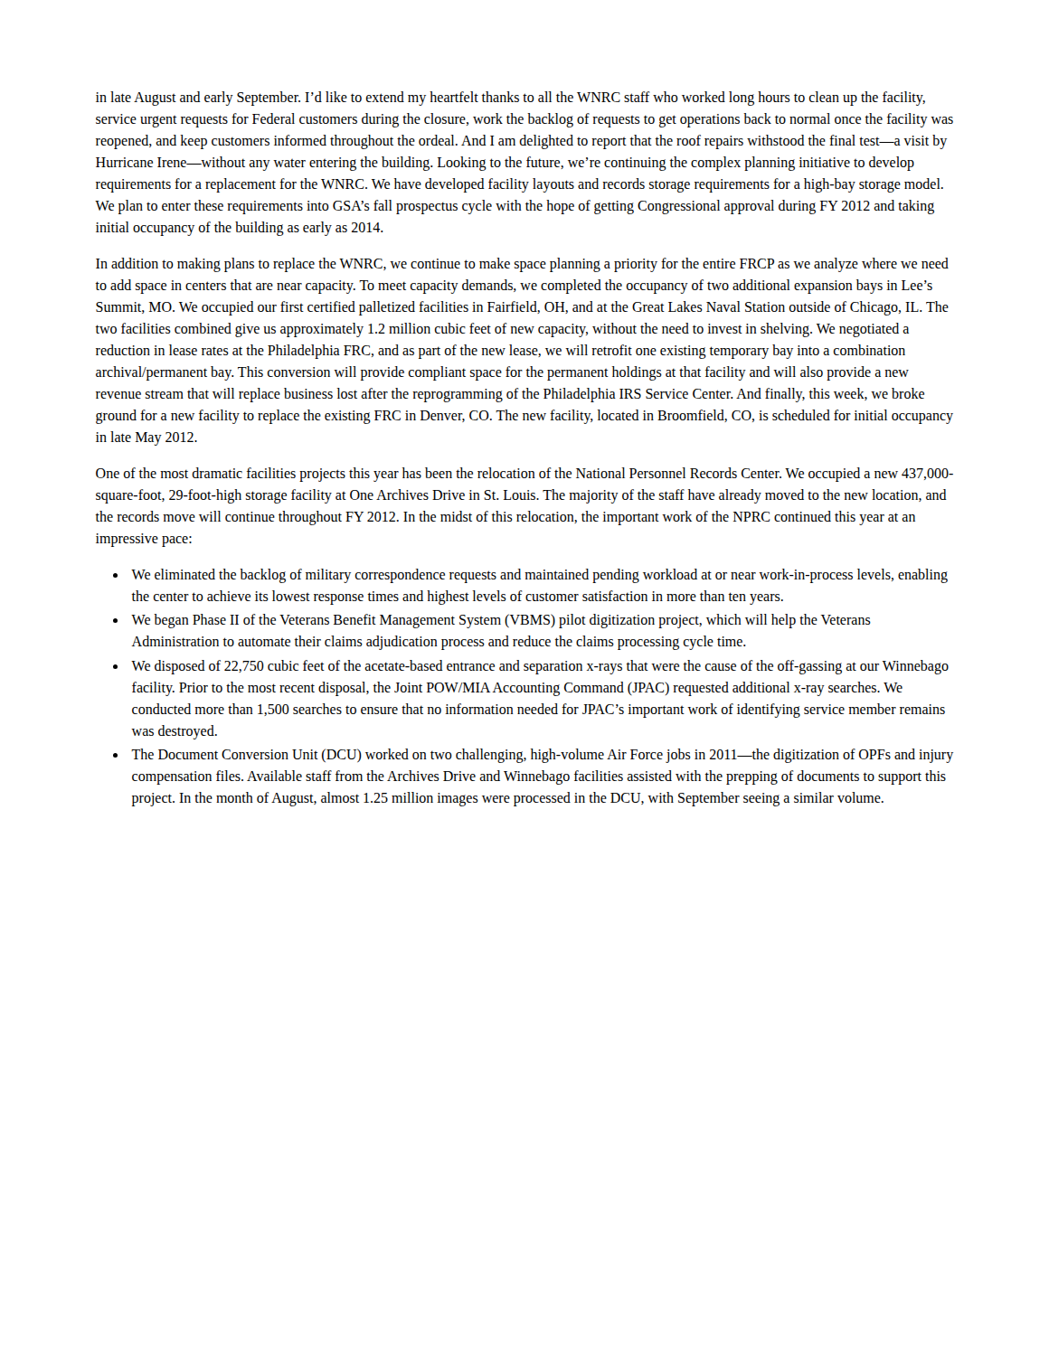in late August and early September. I’d like to extend my heartfelt thanks to all the WNRC staff who worked long hours to clean up the facility, service urgent requests for Federal customers during the closure, work the backlog of requests to get operations back to normal once the facility was reopened, and keep customers informed throughout the ordeal. And I am delighted to report that the roof repairs withstood the final test—a visit by Hurricane Irene—without any water entering the building. Looking to the future, we’re continuing the complex planning initiative to develop requirements for a replacement for the WNRC. We have developed facility layouts and records storage requirements for a high-bay storage model. We plan to enter these requirements into GSA’s fall prospectus cycle with the hope of getting Congressional approval during FY 2012 and taking initial occupancy of the building as early as 2014.
In addition to making plans to replace the WNRC, we continue to make space planning a priority for the entire FRCP as we analyze where we need to add space in centers that are near capacity. To meet capacity demands, we completed the occupancy of two additional expansion bays in Lee’s Summit, MO. We occupied our first certified palletized facilities in Fairfield, OH, and at the Great Lakes Naval Station outside of Chicago, IL. The two facilities combined give us approximately 1.2 million cubic feet of new capacity, without the need to invest in shelving. We negotiated a reduction in lease rates at the Philadelphia FRC, and as part of the new lease, we will retrofit one existing temporary bay into a combination archival/permanent bay. This conversion will provide compliant space for the permanent holdings at that facility and will also provide a new revenue stream that will replace business lost after the reprogramming of the Philadelphia IRS Service Center. And finally, this week, we broke ground for a new facility to replace the existing FRC in Denver, CO. The new facility, located in Broomfield, CO, is scheduled for initial occupancy in late May 2012.
One of the most dramatic facilities projects this year has been the relocation of the National Personnel Records Center. We occupied a new 437,000-square-foot, 29-foot-high storage facility at One Archives Drive in St. Louis. The majority of the staff have already moved to the new location, and the records move will continue throughout FY 2012. In the midst of this relocation, the important work of the NPRC continued this year at an impressive pace:
We eliminated the backlog of military correspondence requests and maintained pending workload at or near work-in-process levels, enabling the center to achieve its lowest response times and highest levels of customer satisfaction in more than ten years.
We began Phase II of the Veterans Benefit Management System (VBMS) pilot digitization project, which will help the Veterans Administration to automate their claims adjudication process and reduce the claims processing cycle time.
We disposed of 22,750 cubic feet of the acetate-based entrance and separation x-rays that were the cause of the off-gassing at our Winnebago facility. Prior to the most recent disposal, the Joint POW/MIA Accounting Command (JPAC) requested additional x-ray searches. We conducted more than 1,500 searches to ensure that no information needed for JPAC’s important work of identifying service member remains was destroyed.
The Document Conversion Unit (DCU) worked on two challenging, high-volume Air Force jobs in 2011—the digitization of OPFs and injury compensation files. Available staff from the Archives Drive and Winnebago facilities assisted with the prepping of documents to support this project. In the month of August, almost 1.25 million images were processed in the DCU, with September seeing a similar volume.